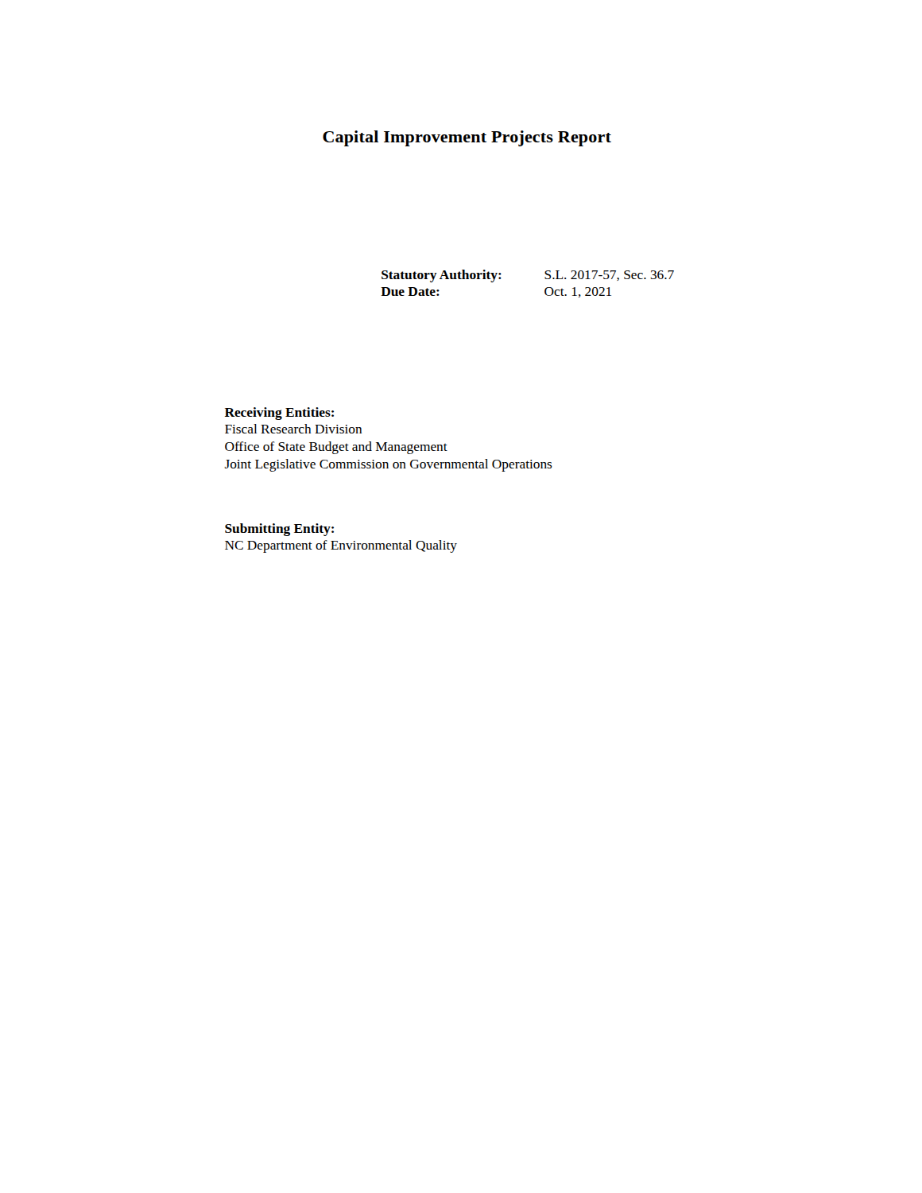Capital Improvement Projects Report
Statutory Authority:
S.L. 2017-57, Sec. 36.7
Due Date:
Oct. 1, 2021
Receiving Entities:
Fiscal Research Division
Office of State Budget and Management
Joint Legislative Commission on Governmental Operations
Submitting Entity:
NC Department of Environmental Quality